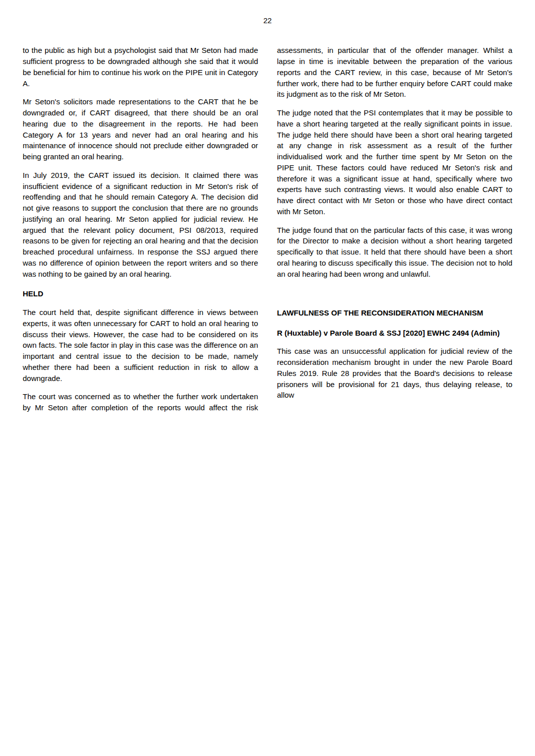22
to the public as high but a psychologist said that Mr Seton had made sufficient progress to be downgraded although she said that it would be beneficial for him to continue his work on the PIPE unit in Category A.
Mr Seton's solicitors made representations to the CART that he be downgraded or, if CART disagreed, that there should be an oral hearing due to the disagreement in the reports. He had been Category A for 13 years and never had an oral hearing and his maintenance of innocence should not preclude either downgraded or being granted an oral hearing.
In July 2019, the CART issued its decision. It claimed there was insufficient evidence of a significant reduction in Mr Seton's risk of reoffending and that he should remain Category A. The decision did not give reasons to support the conclusion that there are no grounds justifying an oral hearing. Mr Seton applied for judicial review. He argued that the relevant policy document, PSI 08/2013, required reasons to be given for rejecting an oral hearing and that the decision breached procedural unfairness. In response the SSJ argued there was no difference of opinion between the report writers and so there was nothing to be gained by an oral hearing.
HELD
The court held that, despite significant difference in views between experts, it was often unnecessary for CART to hold an oral hearing to discuss their views. However, the case had to be considered on its own facts. The sole factor in play in this case was the difference on an important and central issue to the decision to be made, namely whether there had been a sufficient reduction in risk to allow a downgrade.
The court was concerned as to whether the further work undertaken by Mr Seton after completion of the reports would affect the risk assessments, in particular that of the offender manager. Whilst a lapse in time is inevitable between the preparation of the various reports and the CART review, in this case, because of Mr Seton's further work, there had to be further enquiry before CART could make its judgment as to the risk of Mr Seton.
The judge noted that the PSI contemplates that it may be possible to have a short hearing targeted at the really significant points in issue. The judge held there should have been a short oral hearing targeted at any change in risk assessment as a result of the further individualised work and the further time spent by Mr Seton on the PIPE unit. These factors could have reduced Mr Seton's risk and therefore it was a significant issue at hand, specifically where two experts have such contrasting views. It would also enable CART to have direct contact with Mr Seton or those who have direct contact with Mr Seton.
The judge found that on the particular facts of this case, it was wrong for the Director to make a decision without a short hearing targeted specifically to that issue. It held that there should have been a short oral hearing to discuss specifically this issue. The decision not to hold an oral hearing had been wrong and unlawful.
LAWFULNESS OF THE RECONSIDERATION MECHANISM
R (Huxtable) v Parole Board & SSJ [2020] EWHC 2494 (Admin)
This case was an unsuccessful application for judicial review of the reconsideration mechanism brought in under the new Parole Board Rules 2019. Rule 28 provides that the Board's decisions to release prisoners will be provisional for 21 days, thus delaying release, to allow